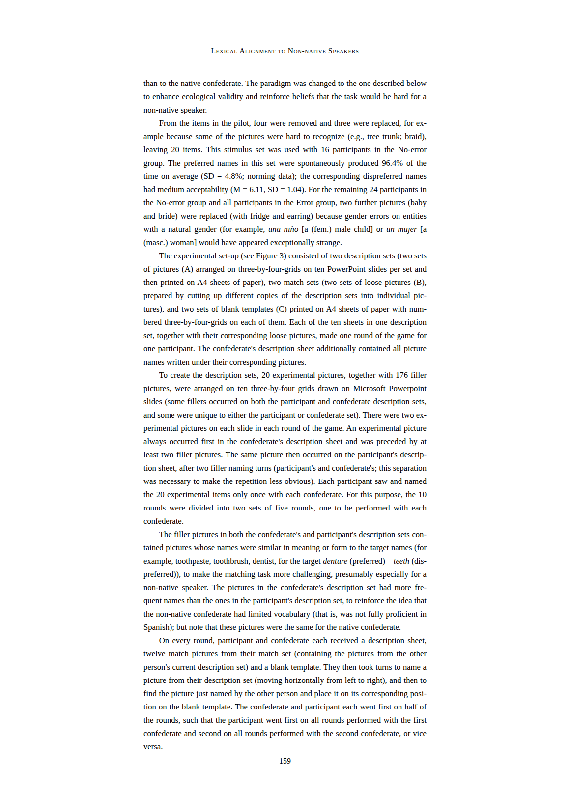Lexical Alignment to Non-native Speakers
than to the native confederate. The paradigm was changed to the one described below to enhance ecological validity and reinforce beliefs that the task would be hard for a non-native speaker.
From the items in the pilot, four were removed and three were replaced, for example because some of the pictures were hard to recognize (e.g., tree trunk; braid), leaving 20 items. This stimulus set was used with 16 participants in the No-error group. The preferred names in this set were spontaneously produced 96.4% of the time on average (SD = 4.8%; norming data); the corresponding dispreferred names had medium acceptability (M = 6.11, SD = 1.04). For the remaining 24 participants in the No-error group and all participants in the Error group, two further pictures (baby and bride) were replaced (with fridge and earring) because gender errors on entities with a natural gender (for example, una niño [a (fem.) male child] or un mujer [a (masc.) woman] would have appeared exceptionally strange.
The experimental set-up (see Figure 3) consisted of two description sets (two sets of pictures (A) arranged on three-by-four-grids on ten PowerPoint slides per set and then printed on A4 sheets of paper), two match sets (two sets of loose pictures (B), prepared by cutting up different copies of the description sets into individual pictures), and two sets of blank templates (C) printed on A4 sheets of paper with numbered three-by-four-grids on each of them. Each of the ten sheets in one description set, together with their corresponding loose pictures, made one round of the game for one participant. The confederate's description sheet additionally contained all picture names written under their corresponding pictures.
To create the description sets, 20 experimental pictures, together with 176 filler pictures, were arranged on ten three-by-four grids drawn on Microsoft Powerpoint slides (some fillers occurred on both the participant and confederate description sets, and some were unique to either the participant or confederate set). There were two experimental pictures on each slide in each round of the game. An experimental picture always occurred first in the confederate's description sheet and was preceded by at least two filler pictures. The same picture then occurred on the participant's description sheet, after two filler naming turns (participant's and confederate's; this separation was necessary to make the repetition less obvious). Each participant saw and named the 20 experimental items only once with each confederate. For this purpose, the 10 rounds were divided into two sets of five rounds, one to be performed with each confederate.
The filler pictures in both the confederate's and participant's description sets contained pictures whose names were similar in meaning or form to the target names (for example, toothpaste, toothbrush, dentist, for the target denture (preferred) – teeth (dispreferred)), to make the matching task more challenging, presumably especially for a non-native speaker. The pictures in the confederate's description set had more frequent names than the ones in the participant's description set, to reinforce the idea that the non-native confederate had limited vocabulary (that is, was not fully proficient in Spanish); but note that these pictures were the same for the native confederate.
On every round, participant and confederate each received a description sheet, twelve match pictures from their match set (containing the pictures from the other person's current description set) and a blank template. They then took turns to name a picture from their description set (moving horizontally from left to right), and then to find the picture just named by the other person and place it on its corresponding position on the blank template. The confederate and participant each went first on half of the rounds, such that the participant went first on all rounds performed with the first confederate and second on all rounds performed with the second confederate, or vice versa.
159